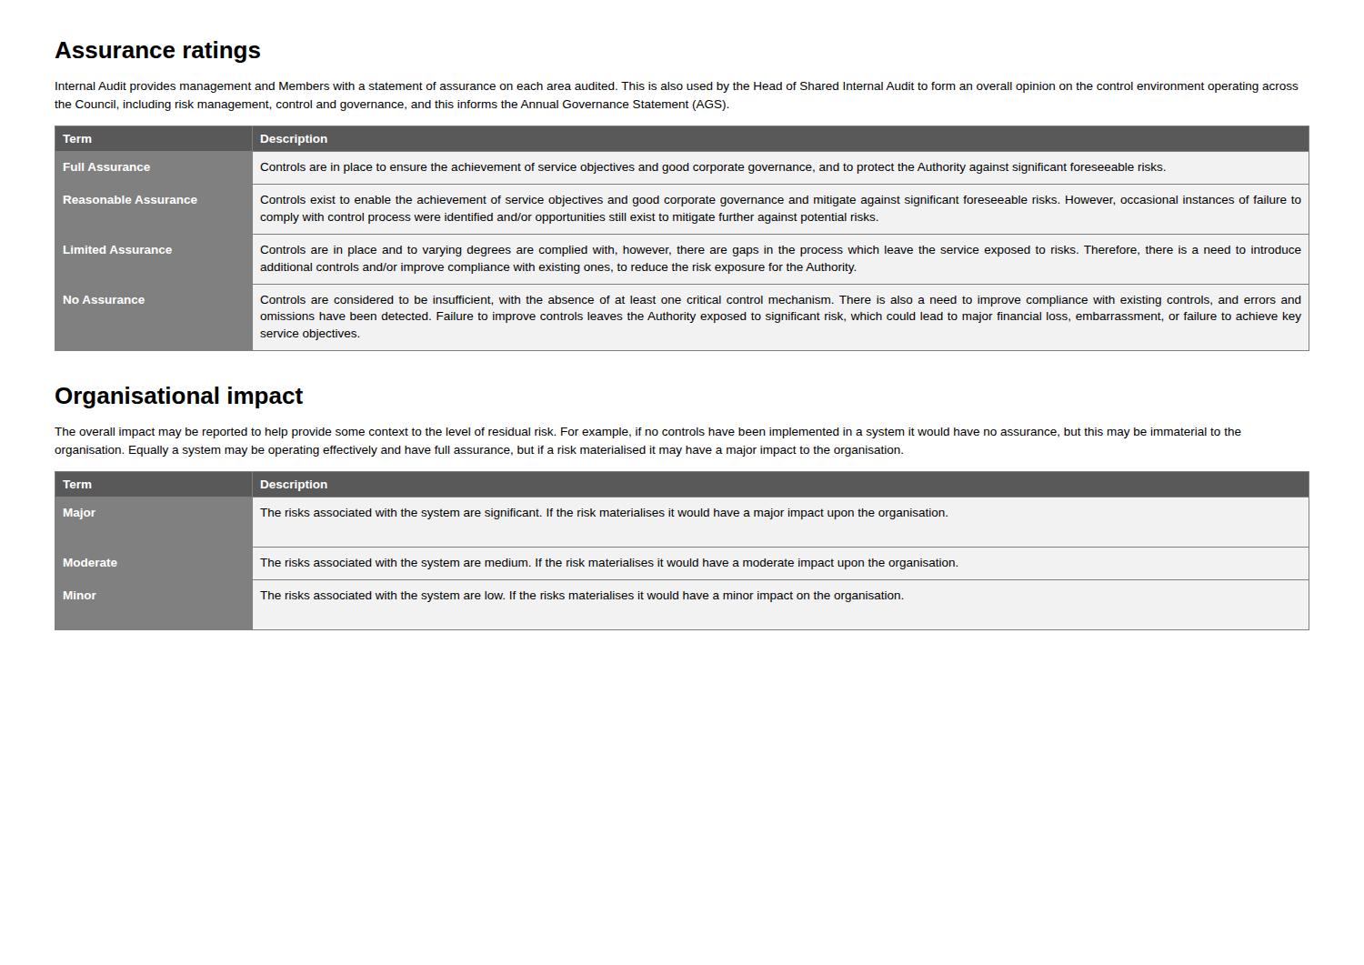Assurance ratings
Internal Audit provides management and Members with a statement of assurance on each area audited. This is also used by the Head of Shared Internal Audit to form an overall opinion on the control environment operating across the Council, including risk management, control and governance, and this informs the Annual Governance Statement (AGS).
| Term | Description |
| --- | --- |
| Full Assurance | Controls are in place to ensure the achievement of service objectives and good corporate governance, and to protect the Authority against significant foreseeable risks. |
| Reasonable Assurance | Controls exist to enable the achievement of service objectives and good corporate governance and mitigate against significant foreseeable risks. However, occasional instances of failure to comply with control process were identified and/or opportunities still exist to mitigate further against potential risks. |
| Limited Assurance | Controls are in place and to varying degrees are complied with, however, there are gaps in the process which leave the service exposed to risks. Therefore, there is a need to introduce additional controls and/or improve compliance with existing ones, to reduce the risk exposure for the Authority. |
| No Assurance | Controls are considered to be insufficient, with the absence of at least one critical control mechanism. There is also a need to improve compliance with existing controls, and errors and omissions have been detected. Failure to improve controls leaves the Authority exposed to significant risk, which could lead to major financial loss, embarrassment, or failure to achieve key service objectives. |
Organisational impact
The overall impact may be reported to help provide some context to the level of residual risk. For example, if no controls have been implemented in a system it would have no assurance, but this may be immaterial to the organisation. Equally a system may be operating effectively and have full assurance, but if a risk materialised it may have a major impact to the organisation.
| Term | Description |
| --- | --- |
| Major | The risks associated with the system are significant. If the risk materialises it would have a major impact upon the organisation. |
| Moderate | The risks associated with the system are medium. If the risk materialises it would have a moderate impact upon the organisation. |
| Minor | The risks associated with the system are low. If the risks materialises it would have a minor impact on the organisation. |